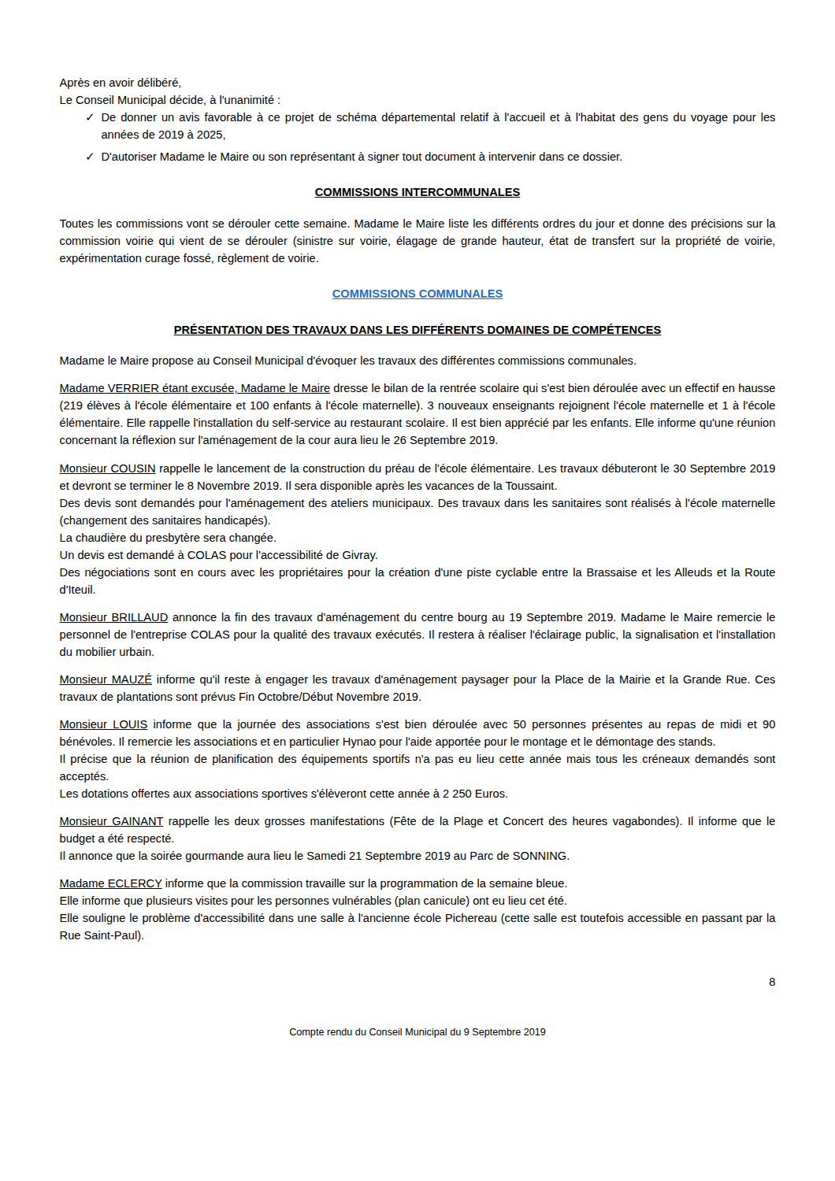Après en avoir délibéré,
Le Conseil Municipal décide, à l'unanimité :
De donner un avis favorable à ce projet de schéma départemental relatif à l'accueil et à l'habitat des gens du voyage pour les années de 2019 à 2025,
D'autoriser Madame le Maire ou son représentant à signer tout document à intervenir dans ce dossier.
COMMISSIONS INTERCOMMUNALES
Toutes les commissions vont se dérouler cette semaine. Madame le Maire liste les différents ordres du jour et donne des précisions sur la commission voirie qui vient de se dérouler (sinistre sur voirie, élagage de grande hauteur, état de transfert sur la propriété de voirie, expérimentation curage fossé, règlement de voirie.
COMMISSIONS COMMUNALES
PRÉSENTATION DES TRAVAUX DANS LES DIFFÉRENTS DOMAINES DE COMPÉTENCES
Madame le Maire propose au Conseil Municipal d'évoquer les travaux des différentes commissions communales.
Madame VERRIER étant excusée, Madame le Maire dresse le bilan de la rentrée scolaire qui s'est bien déroulée avec un effectif en hausse (219 élèves à l'école élémentaire et 100 enfants à l'école maternelle). 3 nouveaux enseignants rejoignent l'école maternelle et 1 à l'école élémentaire. Elle rappelle l'installation du self-service au restaurant scolaire. Il est bien apprécié par les enfants. Elle informe qu'une réunion concernant la réflexion sur l'aménagement de la cour aura lieu le 26 Septembre 2019.
Monsieur COUSIN rappelle le lancement de la construction du préau de l'école élémentaire. Les travaux débuteront le 30 Septembre 2019 et devront se terminer le 8 Novembre 2019. Il sera disponible après les vacances de la Toussaint.
Des devis sont demandés pour l'aménagement des ateliers municipaux. Des travaux dans les sanitaires sont réalisés à l'école maternelle (changement des sanitaires handicapés).
La chaudière du presbytère sera changée.
Un devis est demandé à COLAS pour l'accessibilité de Givray.
Des négociations sont en cours avec les propriétaires pour la création d'une piste cyclable entre la Brassaise et les Alleuds et la Route d'Iteuil.
Monsieur BRILLAUD annonce la fin des travaux d'aménagement du centre bourg au 19 Septembre 2019. Madame le Maire remercie le personnel de l'entreprise COLAS pour la qualité des travaux exécutés. Il restera à réaliser l'éclairage public, la signalisation et l'installation du mobilier urbain.
Monsieur MAUZÉ informe qu'il reste à engager les travaux d'aménagement paysager pour la Place de la Mairie et la Grande Rue. Ces travaux de plantations sont prévus Fin Octobre/Début Novembre 2019.
Monsieur LOUIS informe que la journée des associations s'est bien déroulée avec 50 personnes présentes au repas de midi et 90 bénévoles. Il remercie les associations et en particulier Hynao pour l'aide apportée pour le montage et le démontage des stands.
Il précise que la réunion de planification des équipements sportifs n'a pas eu lieu cette année mais tous les créneaux demandés sont acceptés.
Les dotations offertes aux associations sportives s'élèveront cette année à 2 250 Euros.
Monsieur GAINANT rappelle les deux grosses manifestations (Fête de la Plage et Concert des heures vagabondes). Il informe que le budget a été respecté.
Il annonce que la soirée gourmande aura lieu le Samedi 21 Septembre 2019 au Parc de SONNING.
Madame ECLERCY informe que la commission travaille sur la programmation de la semaine bleue.
Elle informe que plusieurs visites pour les personnes vulnérables (plan canicule) ont eu lieu cet été.
Elle souligne le problème d'accessibilité dans une salle à l'ancienne école Pichereau (cette salle est toutefois accessible en passant par la Rue Saint-Paul).
8
Compte rendu du Conseil Municipal du 9 Septembre 2019